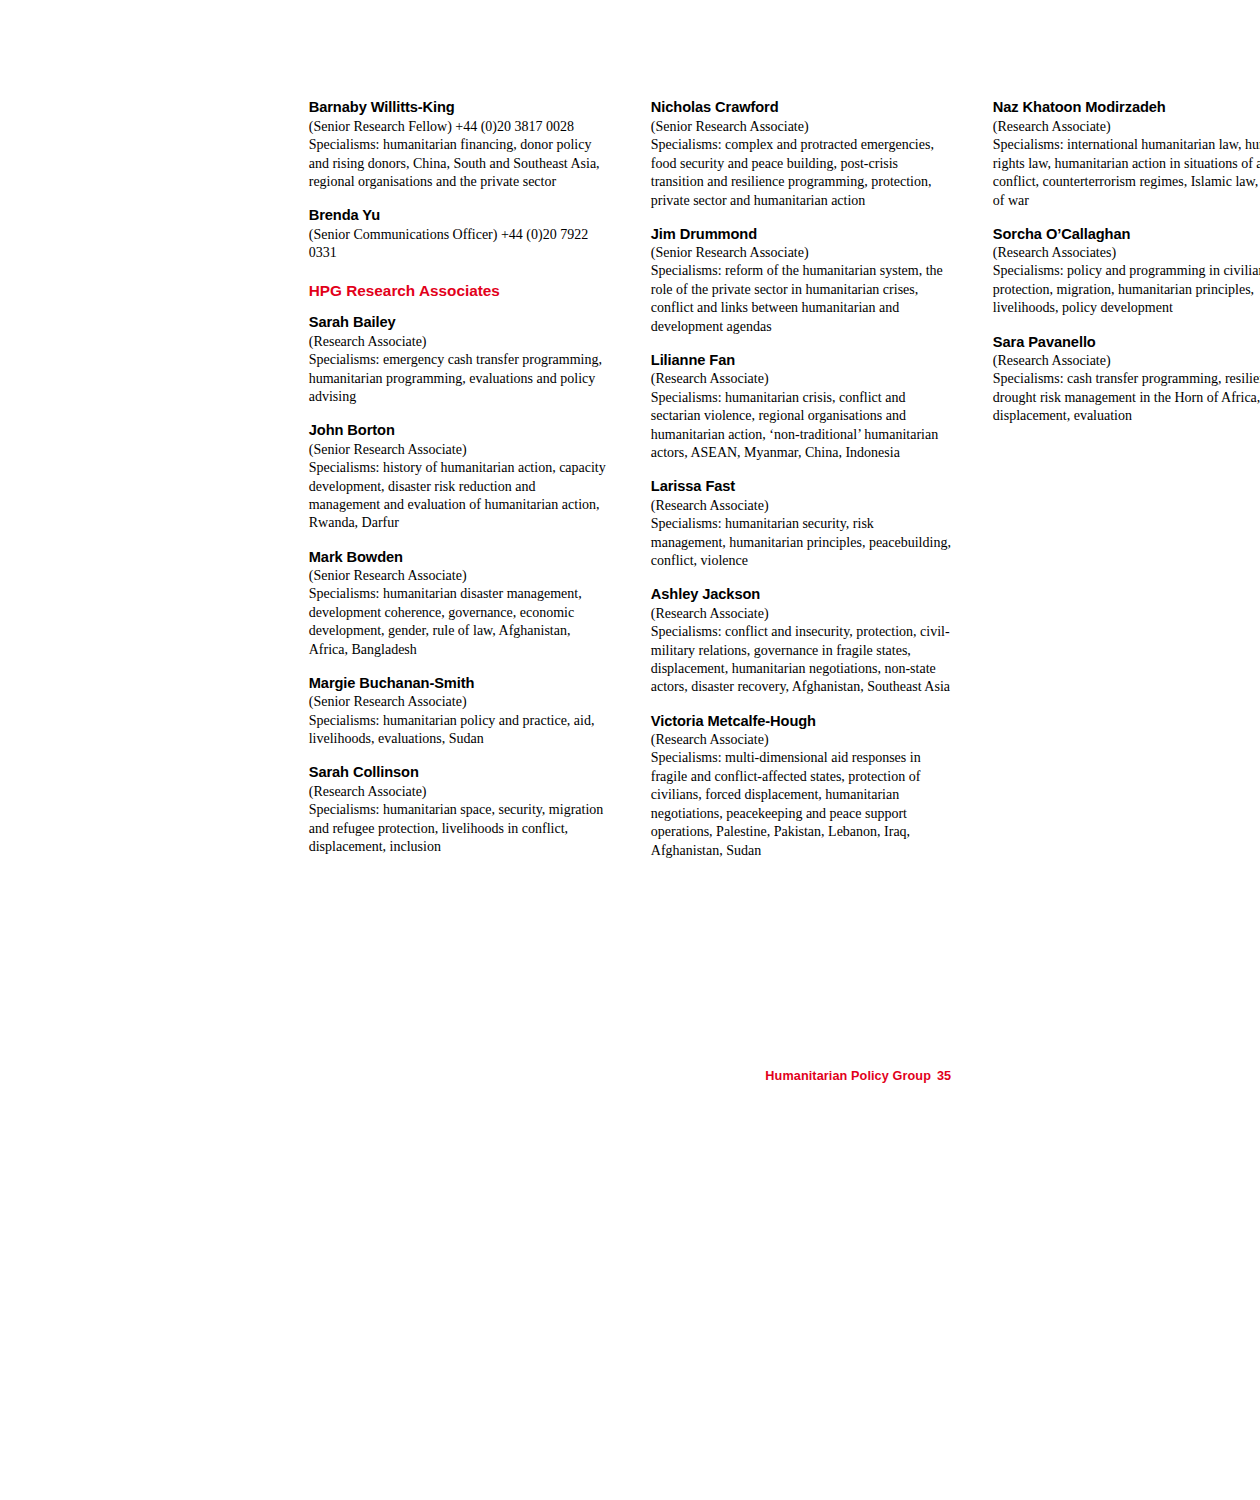Barnaby Willitts-King
(Senior Research Fellow) +44 (0)20 3817 0028
Specialisms: humanitarian financing, donor policy and rising donors, China, South and Southeast Asia, regional organisations and the private sector
Brenda Yu
(Senior Communications Officer) +44 (0)20 7922 0331
HPG Research Associates
Sarah Bailey
(Research Associate)
Specialisms: emergency cash transfer programming, humanitarian programming, evaluations and policy advising
John Borton
(Senior Research Associate)
Specialisms: history of humanitarian action, capacity development, disaster risk reduction and management and evaluation of humanitarian action, Rwanda, Darfur
Mark Bowden
(Senior Research Associate)
Specialisms: humanitarian disaster management, development coherence, governance, economic development, gender, rule of law, Afghanistan, Africa, Bangladesh
Margie Buchanan-Smith
(Senior Research Associate)
Specialisms: humanitarian policy and practice, aid, livelihoods, evaluations, Sudan
Sarah Collinson
(Research Associate)
Specialisms: humanitarian space, security, migration and refugee protection, livelihoods in conflict, displacement, inclusion
Nicholas Crawford
(Senior Research Associate)
Specialisms: complex and protracted emergencies, food security and peace building, post-crisis transition and resilience programming, protection, private sector and humanitarian action
Jim Drummond
(Senior Research Associate)
Specialisms: reform of the humanitarian system, the role of the private sector in humanitarian crises, conflict and links between humanitarian and development agendas
Lilianne Fan
(Research Associate)
Specialisms: humanitarian crisis, conflict and sectarian violence, regional organisations and humanitarian action, ‘non-traditional’ humanitarian actors, ASEAN, Myanmar, China, Indonesia
Larissa Fast
(Research Associate)
Specialisms: humanitarian security, risk management, humanitarian principles, peacebuilding, conflict, violence
Ashley Jackson
(Research Associate)
Specialisms: conflict and insecurity, protection, civil-military relations, governance in fragile states, displacement, humanitarian negotiations, non-state actors, disaster recovery, Afghanistan, Southeast Asia
Victoria Metcalfe-Hough
(Research Associate)
Specialisms: multi-dimensional aid responses in fragile and conflict-affected states, protection of civilians, forced displacement, humanitarian negotiations, peacekeeping and peace support operations, Palestine, Pakistan, Lebanon, Iraq, Afghanistan, Sudan
Naz Khatoon Modirzadeh
(Research Associate)
Specialisms: international humanitarian law, human rights law, humanitarian action in situations of armed conflict, counterterrorism regimes, Islamic law, laws of war
Sorcha O’Callaghan
(Research Associates)
Specialisms: policy and programming in civilian protection, migration, humanitarian principles, livelihoods, policy development
Sara Pavanello
(Research Associate)
Specialisms: cash transfer programming, resilience, drought risk management in the Horn of Africa, displacement, evaluation
Humanitarian Policy Group35